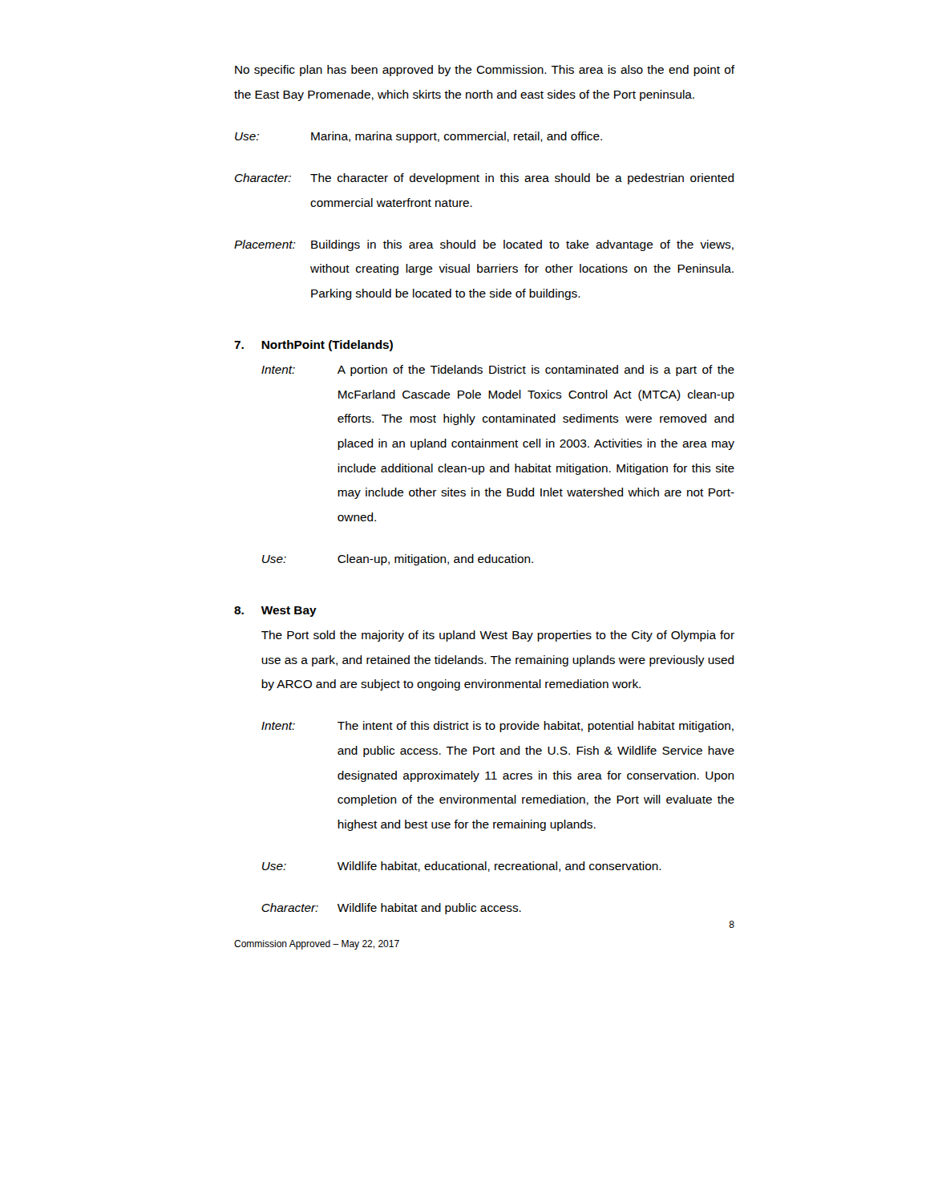No specific plan has been approved by the Commission. This area is also the end point of the East Bay Promenade, which skirts the north and east sides of the Port peninsula.
Use: Marina, marina support, commercial, retail, and office.
Character: The character of development in this area should be a pedestrian oriented commercial waterfront nature.
Placement: Buildings in this area should be located to take advantage of the views, without creating large visual barriers for other locations on the Peninsula. Parking should be located to the side of buildings.
7. NorthPoint (Tidelands)
Intent: A portion of the Tidelands District is contaminated and is a part of the McFarland Cascade Pole Model Toxics Control Act (MTCA) clean-up efforts. The most highly contaminated sediments were removed and placed in an upland containment cell in 2003. Activities in the area may include additional clean-up and habitat mitigation. Mitigation for this site may include other sites in the Budd Inlet watershed which are not Port-owned.
Use: Clean-up, mitigation, and education.
8. West Bay
The Port sold the majority of its upland West Bay properties to the City of Olympia for use as a park, and retained the tidelands. The remaining uplands were previously used by ARCO and are subject to ongoing environmental remediation work.
Intent: The intent of this district is to provide habitat, potential habitat mitigation, and public access. The Port and the U.S. Fish & Wildlife Service have designated approximately 11 acres in this area for conservation. Upon completion of the environmental remediation, the Port will evaluate the highest and best use for the remaining uplands.
Use: Wildlife habitat, educational, recreational, and conservation.
Character: Wildlife habitat and public access.
8
Commission Approved – May 22, 2017